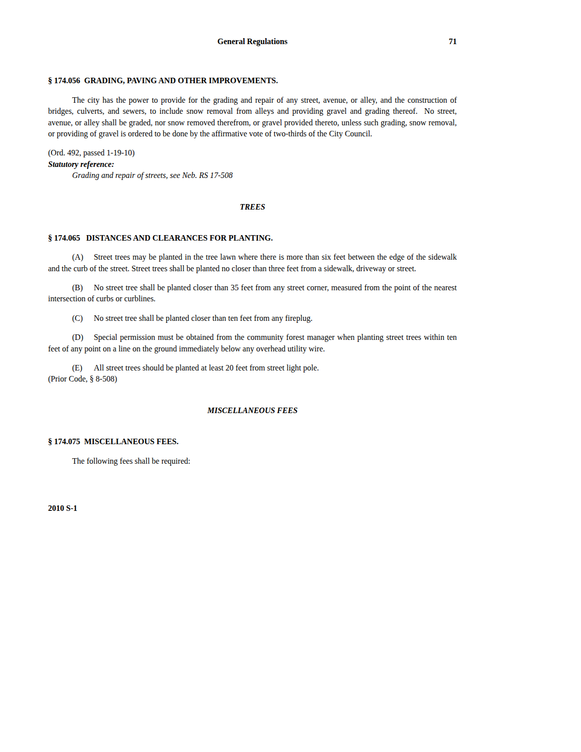General Regulations 71
§ 174.056 Grading, Paving and Other Improvements.
The city has the power to provide for the grading and repair of any street, avenue, or alley, and the construction of bridges, culverts, and sewers, to include snow removal from alleys and providing gravel and grading thereof. No street, avenue, or alley shall be graded, nor snow removed therefrom, or gravel provided thereto, unless such grading, snow removal, or providing of gravel is ordered to be done by the affirmative vote of two-thirds of the City Council.
(Ord. 492, passed 1-19-10)
Statutory reference:
Grading and repair of streets, see Neb. RS 17-508
TREES
§ 174.065 Distances and Clearances for Planting.
(A) Street trees may be planted in the tree lawn where there is more than six feet between the edge of the sidewalk and the curb of the street. Street trees shall be planted no closer than three feet from a sidewalk, driveway or street.
(B) No street tree shall be planted closer than 35 feet from any street corner, measured from the point of the nearest intersection of curbs or curblines.
(C) No street tree shall be planted closer than ten feet from any fireplug.
(D) Special permission must be obtained from the community forest manager when planting street trees within ten feet of any point on a line on the ground immediately below any overhead utility wire.
(E) All street trees should be planted at least 20 feet from street light pole.
(Prior Code, § 8-508)
MISCELLANEOUS FEES
§ 174.075 Miscellaneous Fees.
The following fees shall be required:
2010 S-1